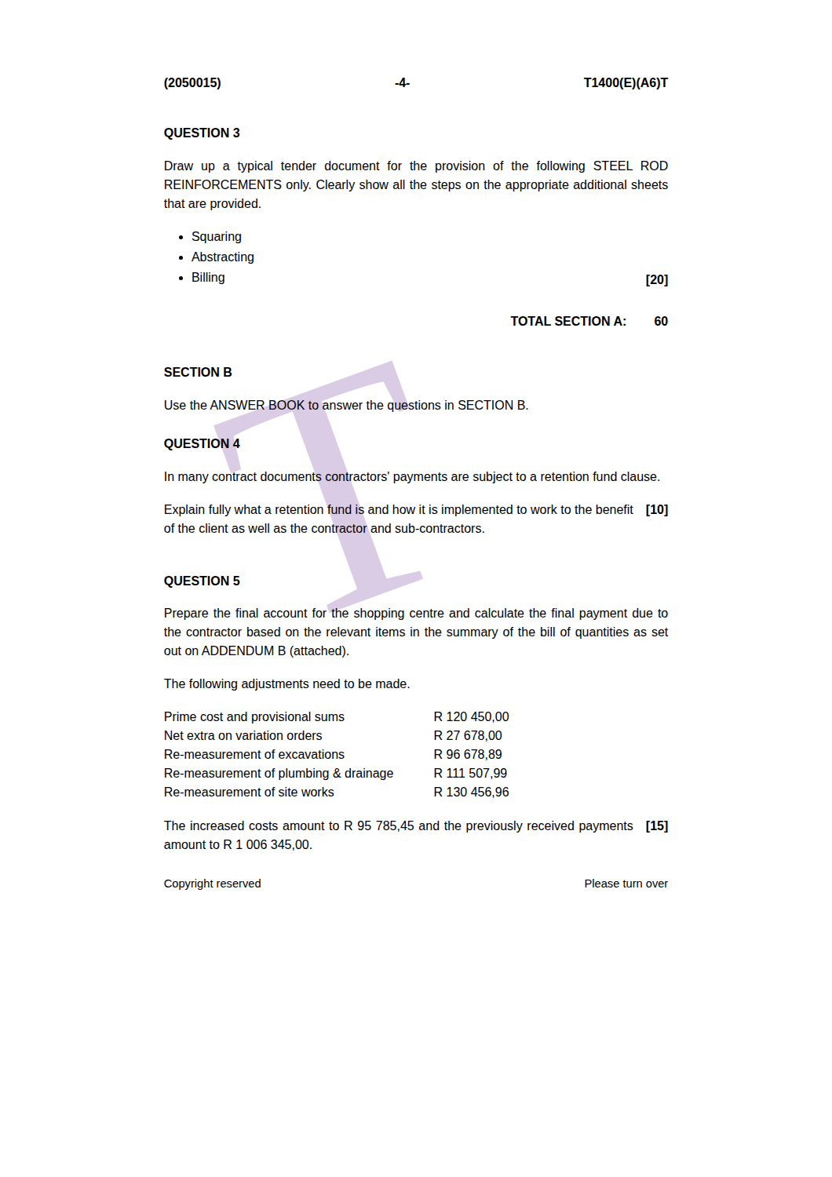T
(2050015) -4- T1400(E)(A6)T
QUESTION 3
Draw up a typical tender document for the provision of the following STEEL ROD REINFORCEMENTS only. Clearly show all the steps on the appropriate additional sheets that are provided.
Squaring
Abstracting
Billing
[20]
TOTAL SECTION A: 60
SECTION B
Use the ANSWER BOOK to answer the questions in SECTION B.
QUESTION 4
In many contract documents contractors' payments are subject to a retention fund clause.
[10] Explain fully what a retention fund is and how it is implemented to work to the benefit of the client as well as the contractor and sub-contractors.
QUESTION 5
Prepare the final account for the shopping centre and calculate the final payment due to the contractor based on the relevant items in the summary of the bill of quantities as set out on ADDENDUM B (attached).
The following adjustments need to be made.
| Prime cost and provisional sums | R 120 450,00 |
| Net extra on variation orders | R 27 678,00 |
| Re-measurement of excavations | R 96 678,89 |
| Re-measurement of plumbing & drainage | R 111 507,99 |
| Re-measurement of site works | R 130 456,96 |
[15] The increased costs amount to R 95 785,45 and the previously received payments amount to R 1 006 345,00.
Copyright reserved Please turn over